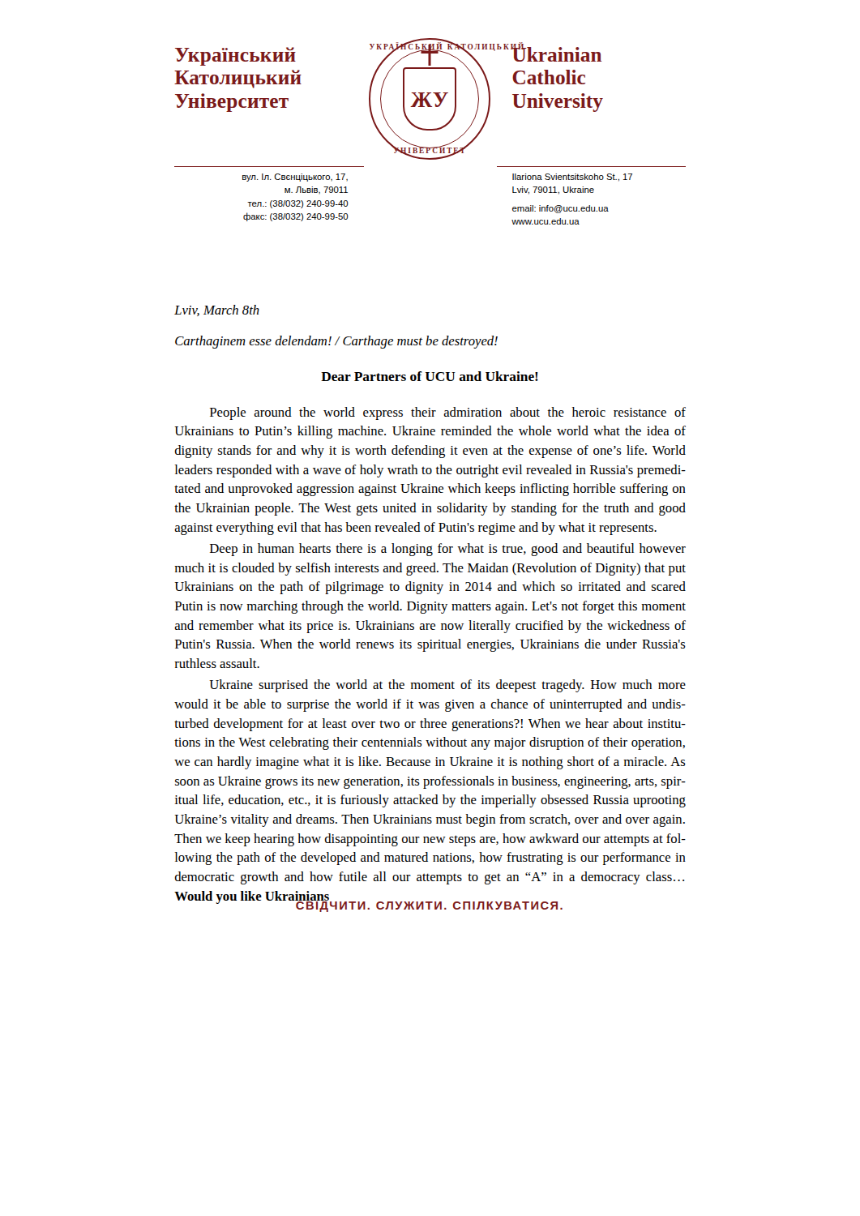Український
Католицький
Університет
УКРАЇНСЬКИЙ КАТОЛИЦЬКИЙ
УНІВЕРСИТЕТ
Ukrainian
Catholic
University
вул. Іл. Свєнціцького, 17,
м. Львів, 79011
тел.: (38/032) 240-99-40
факс: (38/032) 240-99-50
Ilariona Svientsitskoho St., 17
Lviv, 79011, Ukraine
email: info@ucu.edu.ua
www.ucu.edu.ua
Lviv, March 8th
Carthaginem esse delendam! / Carthage must be destroyed!
Dear Partners of UCU and Ukraine!
People around the world express their admiration about the heroic resistance of Ukrainians to Putin’s killing machine. Ukraine reminded the whole world what the idea of dignity stands for and why it is worth defending it even at the expense of one’s life. World leaders responded with a wave of holy wrath to the outright evil revealed in Russia's premeditated and unprovoked aggression against Ukraine which keeps inflicting horrible suffering on the Ukrainian people. The West gets united in solidarity by standing for the truth and good against everything evil that has been revealed of Putin's regime and by what it represents.
Deep in human hearts there is a longing for what is true, good and beautiful however much it is clouded by selfish interests and greed. The Maidan (Revolution of Dignity) that put Ukrainians on the path of pilgrimage to dignity in 2014 and which so irritated and scared Putin is now marching through the world. Dignity matters again. Let's not forget this moment and remember what its price is. Ukrainians are now literally crucified by the wickedness of Putin's Russia. When the world renews its spiritual energies, Ukrainians die under Russia's ruthless assault.
Ukraine surprised the world at the moment of its deepest tragedy. How much more would it be able to surprise the world if it was given a chance of uninterrupted and undisturbed development for at least over two or three generations?! When we hear about institutions in the West celebrating their centennials without any major disruption of their operation, we can hardly imagine what it is like. Because in Ukraine it is nothing short of a miracle. As soon as Ukraine grows its new generation, its professionals in business, engineering, arts, spiritual life, education, etc., it is furiously attacked by the imperially obsessed Russia uprooting Ukraine’s vitality and dreams. Then Ukrainians must begin from scratch, over and over again. Then we keep hearing how disappointing our new steps are, how awkward our attempts at following the path of the developed and matured nations, how frustrating is our performance in democratic growth and how futile all our attempts to get an “A” in a democracy class… Would you like Ukrainians
СВІДЧИТИ. СЛУЖИТИ. СПІЛКУВАТИСЯ.